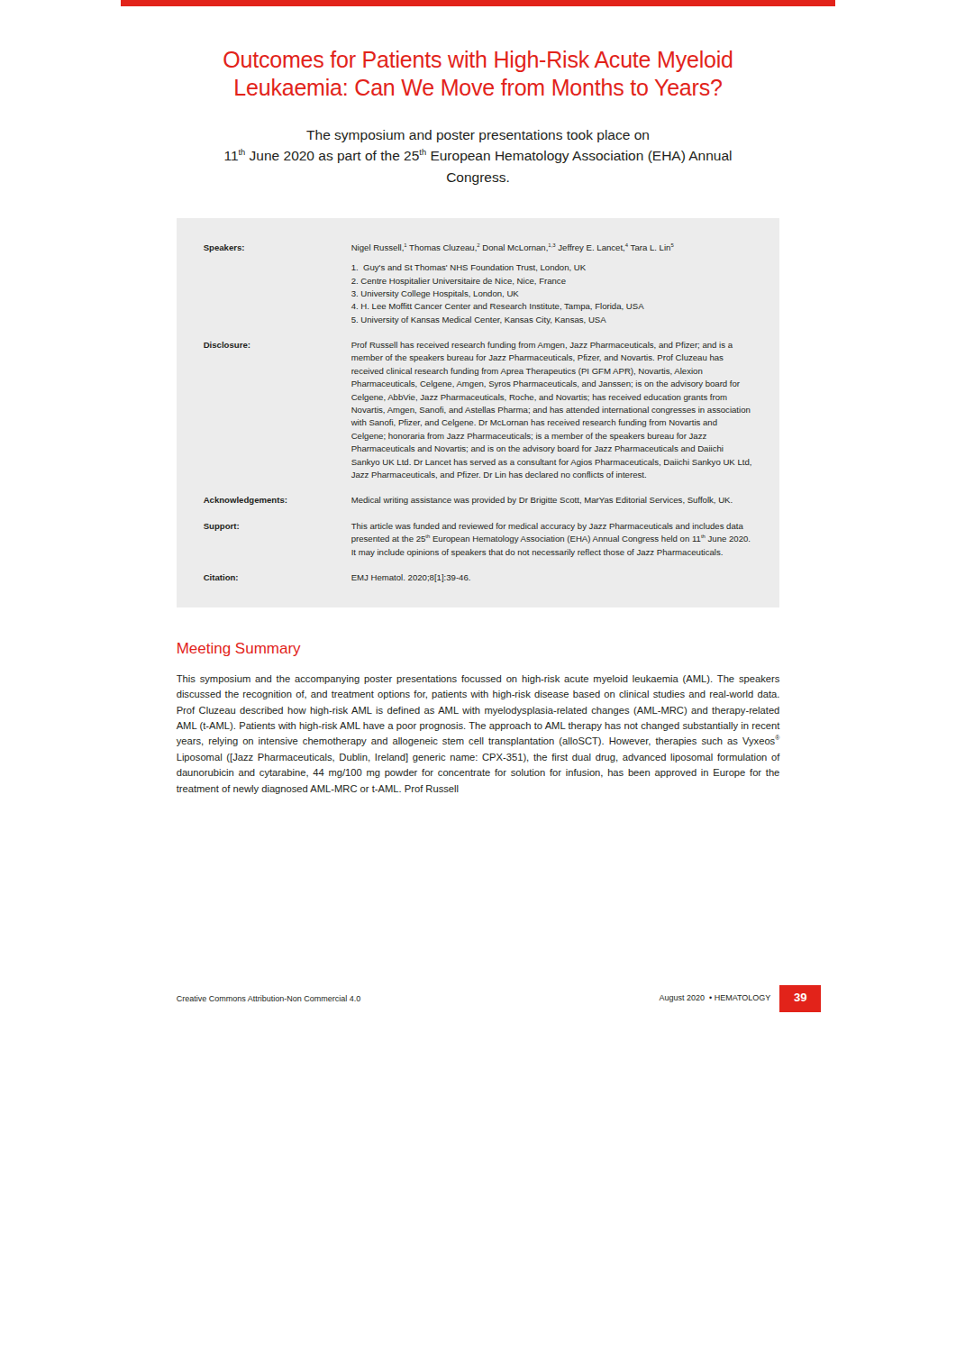Outcomes for Patients with High-Risk Acute Myeloid Leukaemia: Can We Move from Months to Years?
The symposium and poster presentations took place on
11th June 2020 as part of the 25th European Hematology Association (EHA) Annual Congress.
| Speakers: | Nigel Russell, 1 Thomas Cluzeau, 2 Donal McLornan, 1,3 Jeffrey E. Lancet, 4 Tara L. Lin 5 1. Guy's and St Thomas' NHS Foundation Trust, London, UK 2. Centre Hospitalier Universitaire de Nice, Nice, France 3. University College Hospitals, London, UK 4. H. Lee Moffitt Cancer Center and Research Institute, Tampa, Florida, USA 5. University of Kansas Medical Center, Kansas City, Kansas, USA |
| Disclosure: | Prof Russell has received research funding from Amgen, Jazz Pharmaceuticals, and Pfizer; and is a member of the speakers bureau for Jazz Pharmaceuticals, Pfizer, and Novartis. Prof Cluzeau has received clinical research funding from Aprea Therapeutics (PI GFM APR), Novartis, Alexion Pharmaceuticals, Celgene, Amgen, Syros Pharmaceuticals, and Janssen; is on the advisory board for Celgene, AbbVie, Jazz Pharmaceuticals, Roche, and Novartis; has received education grants from Novartis, Amgen, Sanofi, and Astellas Pharma; and has attended international congresses in association with Sanofi, Pfizer, and Celgene. Dr McLornan has received research funding from Novartis and Celgene; honoraria from Jazz Pharmaceuticals; is a member of the speakers bureau for Jazz Pharmaceuticals and Novartis; and is on the advisory board for Jazz Pharmaceuticals and Daiichi Sankyo UK Ltd. Dr Lancet has served as a consultant for Agios Pharmaceuticals, Daiichi Sankyo UK Ltd, Jazz Pharmaceuticals, and Pfizer. Dr Lin has declared no conflicts of interest. |
| Acknowledgements: | Medical writing assistance was provided by Dr Brigitte Scott, MarYas Editorial Services, Suffolk, UK. |
| Support: | This article was funded and reviewed for medical accuracy by Jazz Pharmaceuticals and includes data presented at the 25 th European Hematology Association (EHA) Annual Congress held on 11 th June 2020. It may include opinions of speakers that do not necessarily reflect those of Jazz Pharmaceuticals. |
| Citation: | EMJ Hematol. 2020;8[1]:39-46. |
Meeting Summary
This symposium and the accompanying poster presentations focussed on high-risk acute myeloid leukaemia (AML). The speakers discussed the recognition of, and treatment options for, patients with high-risk disease based on clinical studies and real-world data. Prof Cluzeau described how high-risk AML is defined as AML with myelodysplasia-related changes (AML-MRC) and therapy-related AML (t-AML). Patients with high-risk AML have a poor prognosis. The approach to AML therapy has not changed substantially in recent years, relying on intensive chemotherapy and allogeneic stem cell transplantation (alloSCT). However, therapies such as Vyxeos® Liposomal ([Jazz Pharmaceuticals, Dublin, Ireland] generic name: CPX-351), the first dual drug, advanced liposomal formulation of daunorubicin and cytarabine, 44 mg/100 mg powder for concentrate for solution for infusion, has been approved in Europe for the treatment of newly diagnosed AML-MRC or t-AML. Prof Russell
Creative Commons Attribution-Non Commercial 4.0
August 2020 • HEMATOLOGY
39